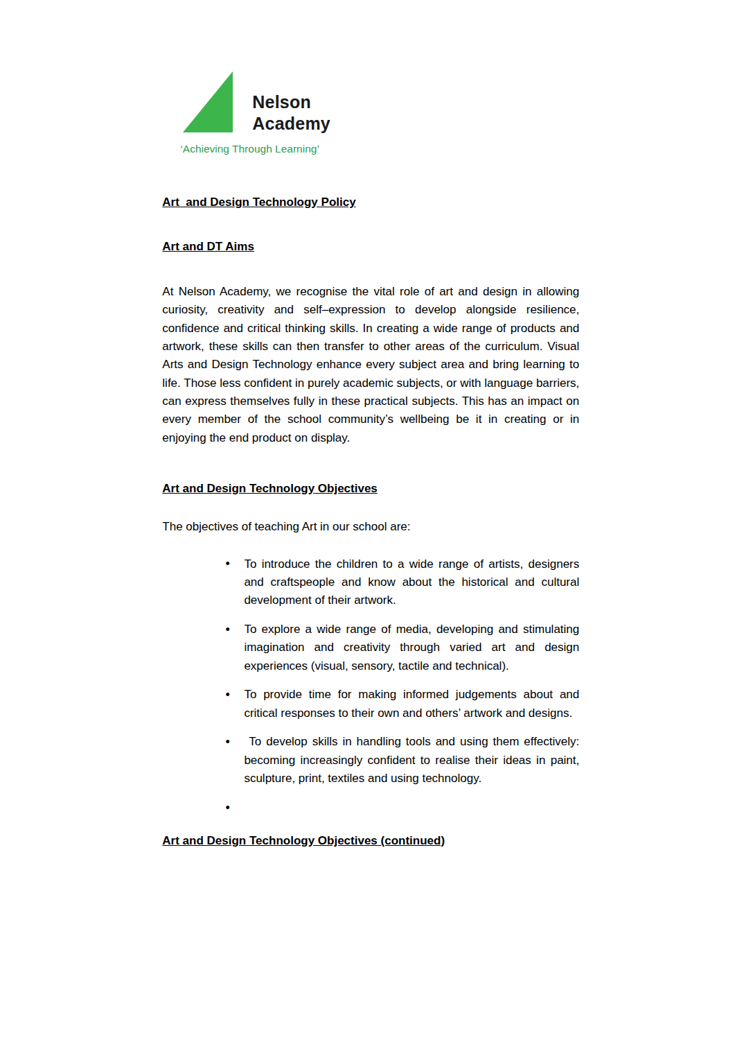Nelson Academy
‘Achieving Through Learning’
Art and Design Technology Policy
Art and DT Aims
At Nelson Academy, we recognise the vital role of art and design in allowing curiosity, creativity and self–expression to develop alongside resilience, confidence and critical thinking skills. In creating a wide range of products and artwork, these skills can then transfer to other areas of the curriculum. Visual Arts and Design Technology enhance every subject area and bring learning to life. Those less confident in purely academic subjects, or with language barriers, can express themselves fully in these practical subjects. This has an impact on every member of the school community’s wellbeing be it in creating or in enjoying the end product on display.
Art and Design Technology Objectives
The objectives of teaching Art in our school are:
To introduce the children to a wide range of artists, designers and craftspeople and know about the historical and cultural development of their artwork.
To explore a wide range of media, developing and stimulating imagination and creativity through varied art and design experiences (visual, sensory, tactile and technical).
To provide time for making informed judgements about and critical responses to their own and others’ artwork and designs.
To develop skills in handling tools and using them effectively: becoming increasingly confident to realise their ideas in paint, sculpture, print, textiles and using technology.
Art and Design Technology Objectives (continued)